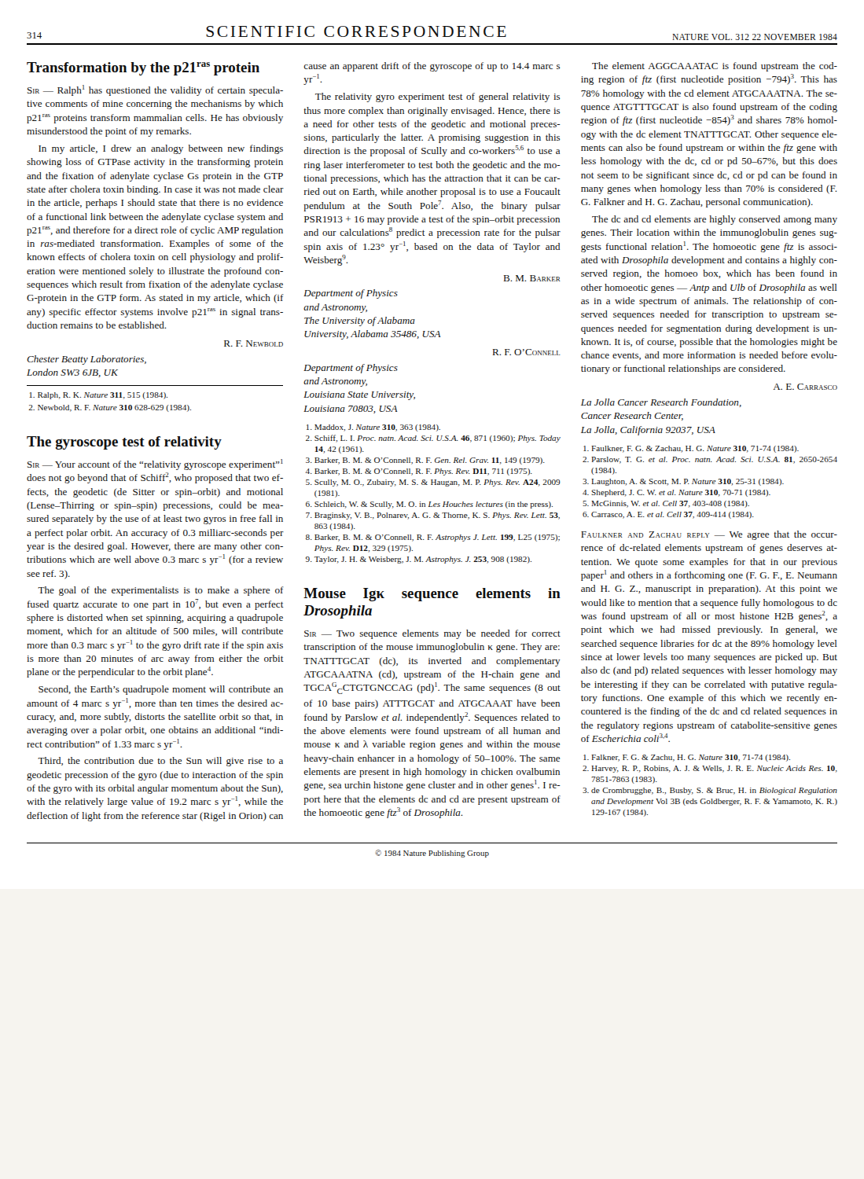314
SCIENTIFIC CORRESPONDENCE
NATURE VOL. 312 22 NOVEMBER 1984
Transformation by the p21ras protein
Sir — Ralph1 has questioned the validity of certain speculative comments of mine concerning the mechanisms by which p21ras proteins transform mammalian cells. He has obviously misunderstood the point of my remarks.
In my article, I drew an analogy between new findings showing loss of GTPase activity in the transforming protein and the fixation of adenylate cyclase Gs protein in the GTP state after cholera toxin binding. In case it was not made clear in the article, perhaps I should state that there is no evidence of a functional link between the adenylate cyclase system and p21ras, and therefore for a direct role of cyclic AMP regulation in ras-mediated transformation. Examples of some of the known effects of cholera toxin on cell physiology and proliferation were mentioned solely to illustrate the profound consequences which result from fixation of the adenylate cyclase G-protein in the GTP form. As stated in my article, which (if any) specific effector systems involve p21ras in signal transduction remains to be established.
R. F. Newbold
Chester Beatty Laboratories,
London SW3 6JB, UK
Ralph, R. K. Nature 311, 515 (1984).
Newbold, R. F. Nature 310 628-629 (1984).
The gyroscope test of relativity
Sir — Your account of the “relativity gyroscope experiment”1 does not go beyond that of Schiff2, who proposed that two effects, the geodetic (de Sitter or spin–orbit) and motional (Lense–Thirring or spin–spin) precessions, could be measured separately by the use of at least two gyros in free fall in a perfect polar orbit. An accuracy of 0.3 milliarc-seconds per year is the desired goal. However, there are many other contributions which are well above 0.3 marc s yr−1 (for a review see ref. 3).
The goal of the experimentalists is to make a sphere of fused quartz accurate to one part in 107, but even a perfect sphere is distorted when set spinning, acquiring a quadrupole moment, which for an altitude of 500 miles, will contribute more than 0.3 marc s yr−1 to the gyro drift rate if the spin axis is more than 20 minutes of arc away from either the orbit plane or the perpendicular to the orbit plane4.
Second, the Earth’s quadrupole moment will contribute an amount of 4 marc s yr−1, more than ten times the desired accuracy, and, more subtly, distorts the satellite orbit so that, in averaging over a polar orbit, one obtains an additional “indirect contribution” of 1.33 marc s yr−1.
Third, the contribution due to the Sun will give rise to a geodetic precession of the gyro (due to interaction of the spin of the gyro with its orbital angular momentum about the Sun), with the relatively large value of 19.2 marc s yr−1, while the deflection of light from the reference star (Rigel in Orion) can cause an apparent drift of the gyroscope of up to 14.4 marc s yr−1.
The relativity gyro experiment test of general relativity is thus more complex than originally envisaged. Hence, there is a need for other tests of the geodetic and motional precessions, particularly the latter. A promising suggestion in this direction is the proposal of Scully and co-workers5,6 to use a ring laser interferometer to test both the geodetic and the motional precessions, which has the attraction that it can be carried out on Earth, while another proposal is to use a Foucault pendulum at the South Pole7. Also, the binary pulsar PSR1913 + 16 may provide a test of the spin–orbit precession and our calculations8 predict a precession rate for the pulsar spin axis of 1.23° yr−1, based on the data of Taylor and Weisberg9.
B. M. Barker
Department of Physics
and Astronomy,
The University of Alabama
University, Alabama 35486, USA
R. F. O’Connell
Department of Physics
and Astronomy,
Louisiana State University,
Louisiana 70803, USA
Maddox, J. Nature 310, 363 (1984).
Schiff, L. I. Proc. natn. Acad. Sci. U.S.A. 46, 871 (1960); Phys. Today 14, 42 (1961).
Barker, B. M. & O’Connell, R. F. Gen. Rel. Grav. 11, 149 (1979).
Barker, B. M. & O’Connell, R. F. Phys. Rev. D11, 711 (1975).
Scully, M. O., Zubairy, M. S. & Haugan, M. P. Phys. Rev. A24, 2009 (1981).
Schleich, W. & Scully, M. O. in Les Houches lectures (in the press).
Braginsky, V. B., Polnarev, A. G. & Thorne, K. S. Phys. Rev. Lett. 53, 863 (1984).
Barker, B. M. & O’Connell, R. F. Astrophys J. Lett. 199, L25 (1975); Phys. Rev. D12, 329 (1975).
Taylor, J. H. & Weisberg, J. M. Astrophys. J. 253, 908 (1982).
Mouse Igκ sequence elements in Drosophila
Sir — Two sequence elements may be needed for correct transcription of the mouse immunoglobulin κ gene. They are: TNATTTGCAT (dc), its inverted and complementary ATGCAAATNA (cd), upstream of the H-chain gene and TGCAGCCTGTGNCCAG (pd)1. The same sequences (8 out of 10 base pairs) ATTTGCAT and ATGCAAAT have been found by Parslow et al. independently2. Sequences related to the above elements were found upstream of all human and mouse κ and λ variable region genes and within the mouse heavy-chain enhancer in a homology of 50–100%. The same elements are present in high homology in chicken ovalbumin gene, sea urchin histone gene cluster and in other genes1. I report here that the elements dc and cd are present upstream of the homoeotic gene ftz3 of Drosophila.
The element AGGCAAATAC is found upstream the coding region of ftz (first nucleotide position −794)3. This has 78% homology with the cd element ATGCAAATNA. The sequence ATGTTTGCAT is also found upstream of the coding region of ftz (first nucleotide −854)3 and shares 78% homology with the dc element TNATTTGCAT. Other sequence elements can also be found upstream or within the ftz gene with less homology with the dc, cd or pd 50–67%, but this does not seem to be significant since dc, cd or pd can be found in many genes when homology less than 70% is considered (F. G. Falkner and H. G. Zachau, personal communication).
The dc and cd elements are highly conserved among many genes. Their location within the immunoglobulin genes suggests functional relation1. The homoeotic gene ftz is associated with Drosophila development and contains a highly conserved region, the homoeo box, which has been found in other homoeotic genes — Antp and Ulb of Drosophila as well as in a wide spectrum of animals. The relationship of conserved sequences needed for transcription to upstream sequences needed for segmentation during development is unknown. It is, of course, possible that the homologies might be chance events, and more information is needed before evolutionary or functional relationships are considered.
A. E. Carrasco
La Jolla Cancer Research Foundation,
Cancer Research Center,
La Jolla, California 92037, USA
Faulkner, F. G. & Zachau, H. G. Nature 310, 71-74 (1984).
Parslow, T. G. et al. Proc. natn. Acad. Sci. U.S.A. 81, 2650-2654 (1984).
Laughton, A. & Scott, M. P. Nature 310, 25-31 (1984).
Shepherd, J. C. W. et al. Nature 310, 70-71 (1984).
McGinnis, W. et al. Cell 37, 403-408 (1984).
Carrasco, A. E. et al. Cell 37, 409-414 (1984).
Faulkner and Zachau reply — We agree that the occurrence of dc-related elements upstream of genes deserves attention. We quote some examples for that in our previous paper1 and others in a forthcoming one (F. G. F., E. Neumann and H. G. Z., manuscript in preparation). At this point we would like to mention that a sequence fully homologous to dc was found upstream of all or most histone H2B genes2, a point which we had missed previously. In general, we searched sequence libraries for dc at the 89% homology level since at lower levels too many sequences are picked up. But also dc (and pd) related sequences with lesser homology may be interesting if they can be correlated with putative regulatory functions. One example of this which we recently encountered is the finding of the dc and cd related sequences in the regulatory regions upstream of catabolite-sensitive genes of Escherichia coli3,4.
Falkner, F. G. & Zachu, H. G. Nature 310, 71-74 (1984).
Harvey, R. P., Robins, A. J. & Wells, J. R. E. Nucleic Acids Res. 10, 7851-7863 (1983).
de Crombrugghe, B., Busby, S. & Bruc, H. in Biological Regulation and Development Vol 3B (eds Goldberger, R. F. & Yamamoto, K. R.) 129-167 (1984).
© 1984 Nature Publishing Group